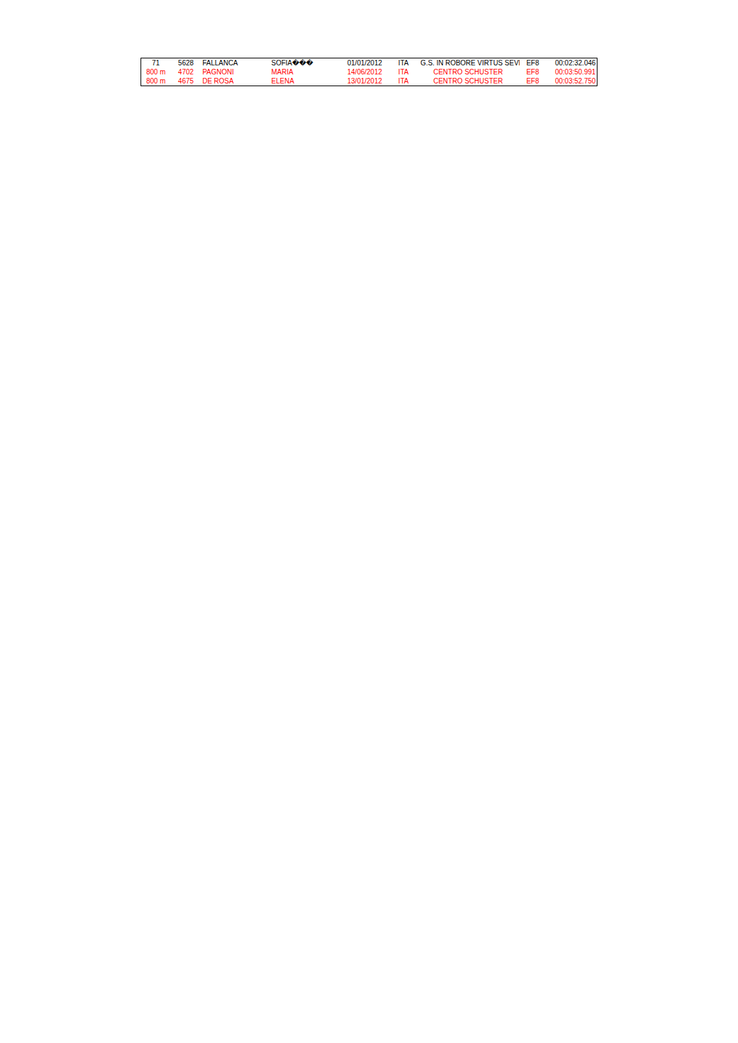| 71 | 5628 | FALLANCA | SOFIA��� | 01/01/2012 | ITA | G.S. IN ROBORE VIRTUS SEVESO - CSI | EF8 | 00:02:32.046 |
| 800 m | 4702 | PAGNONI | MARIA | 14/06/2012 | ITA | CENTRO SCHUSTER | EF8 | 00:03:50.991 |
| 800 m | 4675 | DE ROSA | ELENA | 13/01/2012 | ITA | CENTRO SCHUSTER | EF8 | 00:03:52.750 |